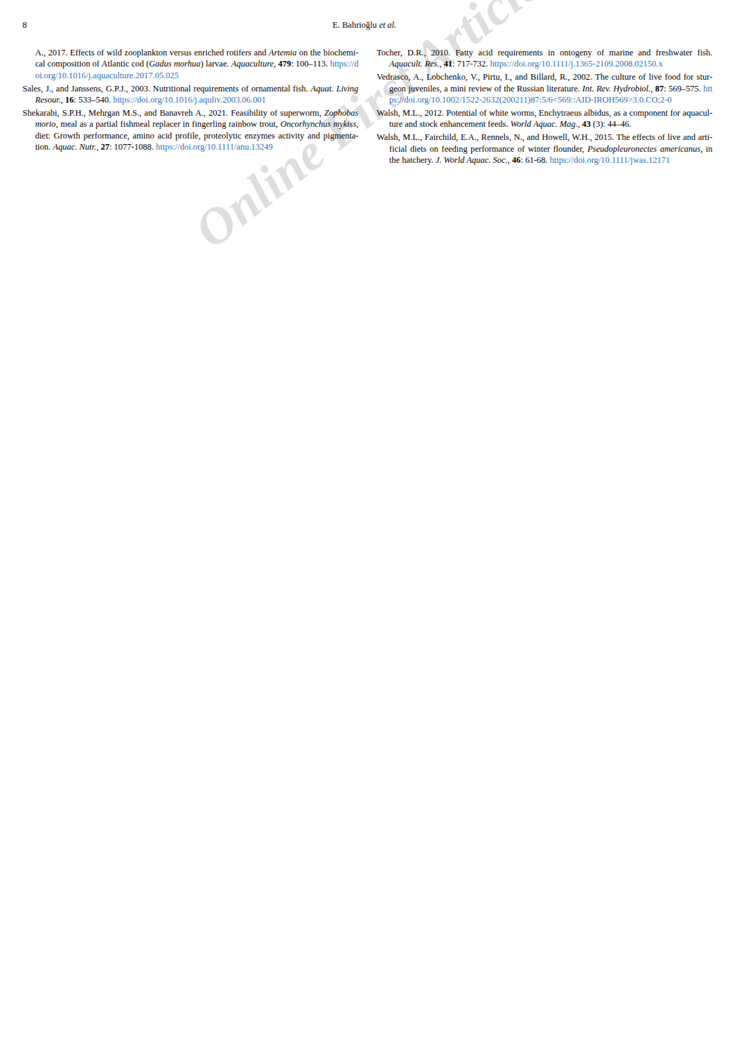8 E. Bahrioğlu et al.
A., 2017. Effects of wild zooplankton versus enriched rotifers and Artemia on the biochemical composition of Atlantic cod (Gadus morhua) larvae. Aquaculture, 479: 100–113. https://doi.org/10.1016/j.aquaculture.2017.05.025
Sales, J., and Janssens, G.P.J., 2003. Nutritional requirements of ornamental fish. Aquat. Living Resour., 16: 533–540. https://doi.org/10.1016/j.aquliv.2003.06.001
Shekarabi, S.P.H., Mehrgan M.S., and Banavreh A., 2021. Feasibility of superworm, Zophobas morio, meal as a partial fishmeal replacer in fingerling rainbow trout, Oncorhynchus mykiss, diet: Growth performance, amino acid profile, proteolytic enzymes activity and pigmentation. Aquac. Nutr., 27: 1077-1088. https://doi.org/10.1111/anu.13249
Tocher, D.R., 2010. Fatty acid requirements in ontogeny of marine and freshwater fish. Aquacult. Res., 41: 717-732. https://doi.org/10.1111/j.1365-2109.2008.02150.x
Vedrasco, A., Lobchenko, V., Pirtu, I., and Billard, R., 2002. The culture of live food for sturgeon juveniles, a mini review of the Russian literature. Int. Rev. Hydrobiol., 87: 569–575. https://doi.org/10.1002/1522-2632(200211)87:5/6<569::AID-IROH569>3.0.CO;2-0
Walsh, M.L., 2012. Potential of white worms, Enchytraeus albidus, as a component for aquaculture and stock enhancement feeds. World Aquac. Mag., 43 (3): 44–46.
Walsh, M.L., Fairchild, E.A., Rennels, N., and Howell, W.H., 2015. The effects of live and artificial diets on feeding performance of winter flounder, Pseudopleuronectes americanus, in the hatchery. J. World Aquac. Soc., 46: 61-68. https://doi.org/10.1111/jwas.12171
Online First Article